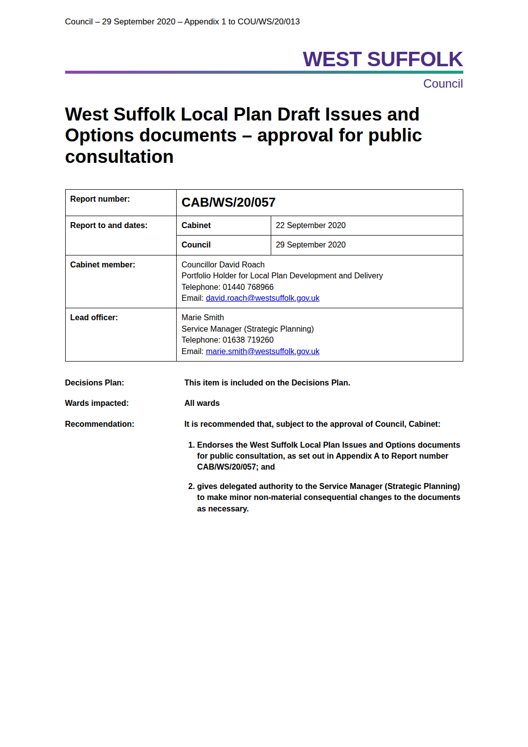Council – 29 September 2020 – Appendix 1 to COU/WS/20/013
WEST SUFFOLK Council
West Suffolk Local Plan Draft Issues and Options documents – approval for public consultation
| Report number: | CAB/WS/20/057 |
| Report to and dates: | Cabinet | 22 September 2020 |
| Council | 29 September 2020 |
| Cabinet member: | Councillor David Roach Portfolio Holder for Local Plan Development and Delivery Telephone: 01440 768966 Email: david.roach@westsuffolk.gov.uk |
| Lead officer: | Marie Smith Service Manager (Strategic Planning) Telephone: 01638 719260 Email: marie.smith@westsuffolk.gov.uk |
Decisions Plan:
This item is included on the Decisions Plan.
Wards impacted:
All wards
Recommendation:
It is recommended that, subject to the approval of Council, Cabinet:
Endorses the West Suffolk Local Plan Issues and Options documents for public consultation, as set out in Appendix A to Report number CAB/WS/20/057; and
gives delegated authority to the Service Manager (Strategic Planning) to make minor non-material consequential changes to the documents as necessary.